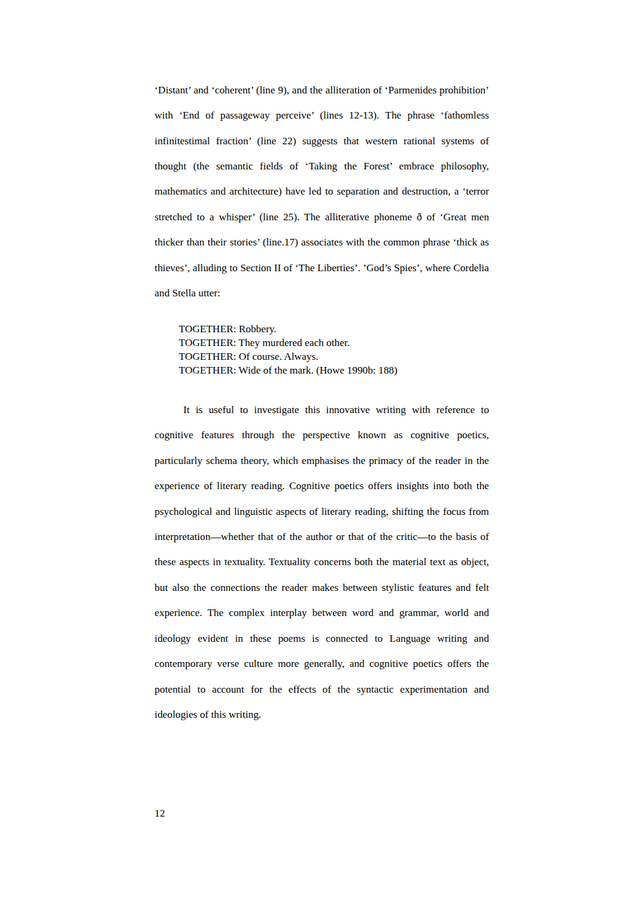‘Distant’ and ‘coherent’ (line 9), and the alliteration of ‘Parmenides prohibition’ with ‘End of passageway perceive’ (lines 12-13). The phrase ‘fathomless infinitestimal fraction’ (line 22) suggests that western rational systems of thought (the semantic fields of ‘Taking the Forest’ embrace philosophy, mathematics and architecture) have led to separation and destruction, a ‘terror stretched to a whisper’ (line 25). The alliterative phoneme ð of ‘Great men thicker than their stories’ (line.17) associates with the common phrase ‘thick as thieves’, alluding to Section II of ‘The Liberties’. ’God’s Spies’, where Cordelia and Stella utter:
TOGETHER: Robbery.
TOGETHER: They murdered each other.
TOGETHER: Of course. Always.
TOGETHER: Wide of the mark. (Howe 1990b: 188)
It is useful to investigate this innovative writing with reference to cognitive features through the perspective known as cognitive poetics, particularly schema theory, which emphasises the primacy of the reader in the experience of literary reading. Cognitive poetics offers insights into both the psychological and linguistic aspects of literary reading, shifting the focus from interpretation—whether that of the author or that of the critic—to the basis of these aspects in textuality. Textuality concerns both the material text as object, but also the connections the reader makes between stylistic features and felt experience. The complex interplay between word and grammar, world and ideology evident in these poems is connected to Language writing and contemporary verse culture more generally, and cognitive poetics offers the potential to account for the effects of the syntactic experimentation and ideologies of this writing.
12